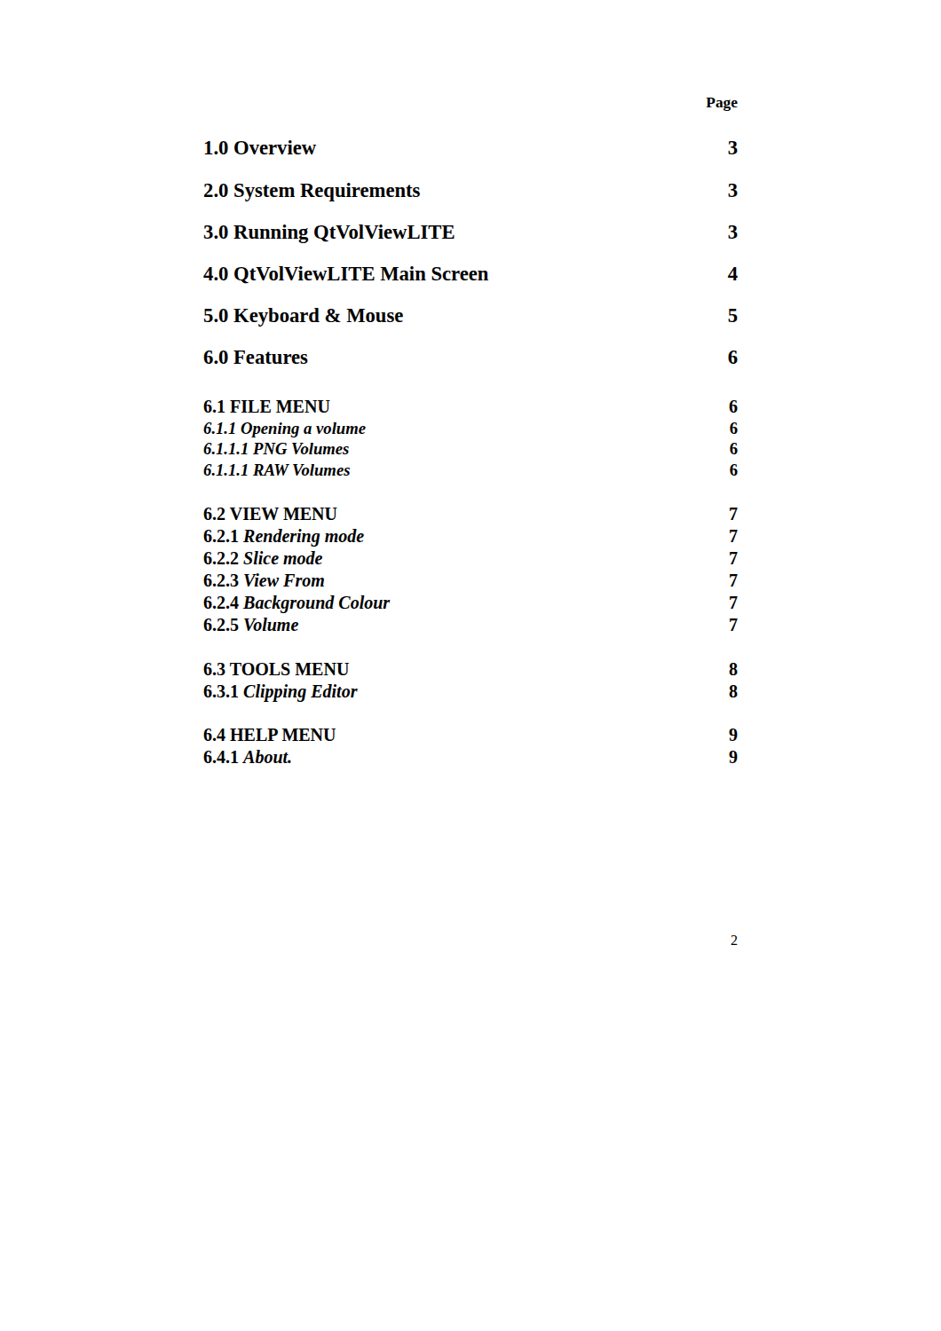| | Page |
| 1.0 Overview | 3 |
| 2.0 System Requirements | 3 |
| 3.0 Running QtVolViewLITE | 3 |
| 4.0 QtVolViewLITE Main Screen | 4 |
| 5.0 Keyboard & Mouse | 5 |
| 6.0 Features | 6 |
| 6.1 FILE MENU | 6 |
| 6.1.1 Opening a volume | 6 |
| 6.1.1.1 PNG Volumes | 6 |
| 6.1.1.1 RAW Volumes | 6 |
| 6.2 VIEW MENU | 7 |
| 6.2.1 Rendering mode | 7 |
| 6.2.2 Slice mode | 7 |
| 6.2.3 View From | 7 |
| 6.2.4 Background Colour | 7 |
| 6.2.5 Volume | 7 |
| 6.3 TOOLS MENU | 8 |
| 6.3.1 Clipping Editor | 8 |
| 6.4 HELP MENU | 9 |
| 6.4.1 About. | 9 |
2